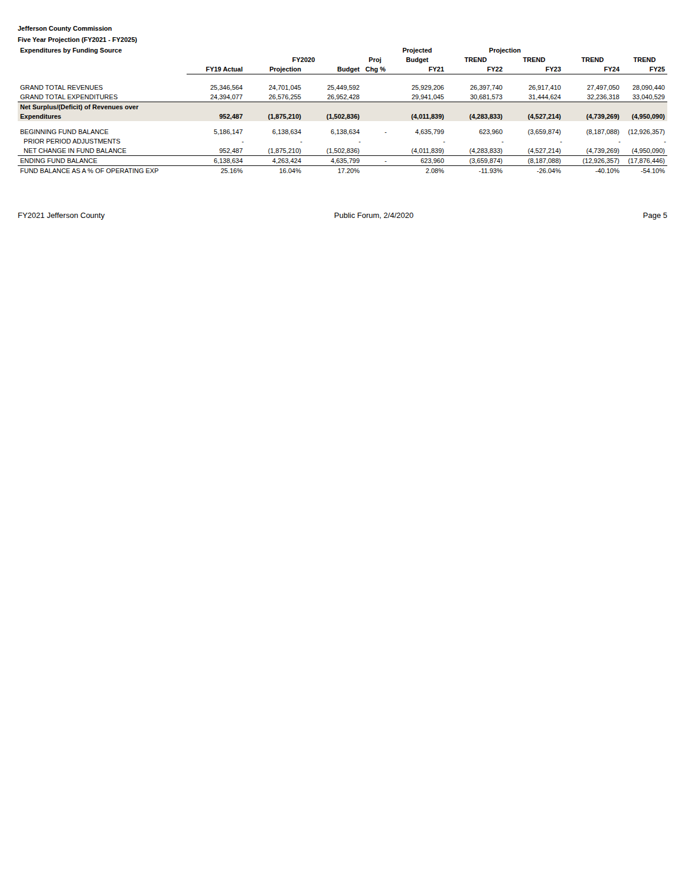Jefferson County Commission
Five Year Projection (FY2021 - FY2025)
| Expenditures by Funding Source | | | | | Projected | Projection | | |
| | | FY2020 | Proj | Budget | TREND | TREND | TREND | TREND |
| | FY19 Actual | Projection | Budget | Chg % | FY21 | FY22 | FY23 | FY24 | FY25 |
| GRAND TOTAL REVENUES | 25,346,564 | 24,701,045 | 25,449,592 | | 25,929,206 | 26,397,740 | 26,917,410 | 27,497,050 | 28,090,440 |
| GRAND TOTAL EXPENDITURES | 24,394,077 | 26,576,255 | 26,952,428 | | 29,941,045 | 30,681,573 | 31,444,624 | 32,236,318 | 33,040,529 |
| Net Surplus/(Deficit) of Revenues over | | | | | | | | | |
| Expenditures | 952,487 | (1,875,210) | (1,502,836) | | (4,011,839) | (4,283,833) | (4,527,214) | (4,739,269) | (4,950,090) |
| BEGINNING FUND BALANCE | 5,186,147 | 6,138,634 | 6,138,634 | - | 4,635,799 | 623,960 | (3,659,874) | (8,187,088) | (12,926,357) |
| PRIOR PERIOD ADJUSTMENTS | - | - | - | | - | - | - | - | - |
| NET CHANGE IN FUND BALANCE | 952,487 | (1,875,210) | (1,502,836) | | (4,011,839) | (4,283,833) | (4,527,214) | (4,739,269) | (4,950,090) |
| ENDING FUND BALANCE | 6,138,634 | 4,263,424 | 4,635,799 | - | 623,960 | (3,659,874) | (8,187,088) | (12,926,357) | (17,876,446) |
| FUND BALANCE AS A % OF OPERATING EXP | 25.16% | 16.04% | 17.20% | | 2.08% | -11.93% | -26.04% | -40.10% | -54.10% |
FY2021 Jefferson County
Public Forum, 2/4/2020
Page 5